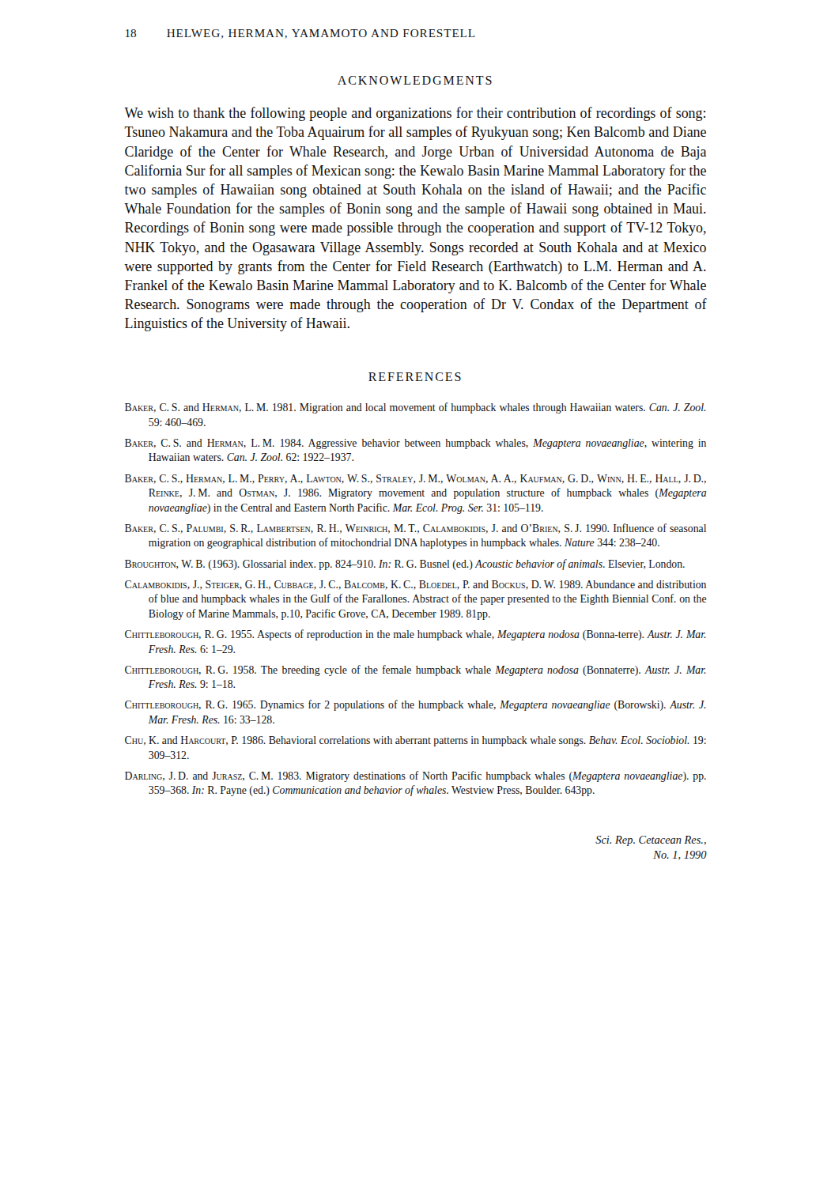18 Helweg, Herman, Yamamoto and Forestell
Acknowledgments
We wish to thank the following people and organizations for their contribution of recordings of song: Tsuneo Nakamura and the Toba Aquairum for all samples of Ryukyuan song; Ken Balcomb and Diane Claridge of the Center for Whale Research, and Jorge Urban of Universidad Autonoma de Baja California Sur for all samples of Mexican song: the Kewalo Basin Marine Mammal Laboratory for the two samples of Hawaiian song obtained at South Kohala on the island of Hawaii; and the Pacific Whale Foundation for the samples of Bonin song and the sample of Hawaii song obtained in Maui. Recordings of Bonin song were made possible through the cooperation and support of TV-12 Tokyo, NHK Tokyo, and the Ogasawara Village Assembly. Songs recorded at South Kohala and at Mexico were supported by grants from the Center for Field Research (Earthwatch) to L.M. Herman and A. Frankel of the Kewalo Basin Marine Mammal Laboratory and to K. Balcomb of the Center for Whale Research. Sonograms were made through the cooperation of Dr V. Condax of the Department of Linguistics of the University of Hawaii.
References
Baker, C. S. and Herman, L. M. 1981. Migration and local movement of humpback whales through Hawaiian waters. Can. J. Zool. 59: 460–469.
Baker, C. S. and Herman, L. M. 1984. Aggressive behavior between humpback whales, Megaptera novaeangliae, wintering in Hawaiian waters. Can. J. Zool. 62: 1922–1937.
Baker, C. S., Herman, L. M., Perry, A., Lawton, W. S., Straley, J. M., Wolman, A. A., Kaufman, G. D., Winn, H. E., Hall, J. D., Reinke, J. M. and Ostman, J. 1986. Migratory movement and population structure of humpback whales (Megaptera novaeangliae) in the Central and Eastern North Pacific. Mar. Ecol. Prog. Ser. 31: 105–119.
Baker, C. S., Palumbi, S. R., Lambertsen, R. H., Weinrich, M. T., Calambokidis, J. and O’Brien, S. J. 1990. Influence of seasonal migration on geographical distribution of mitochondrial DNA haplotypes in humpback whales. Nature 344: 238–240.
Broughton, W. B. (1963). Glossarial index. pp. 824–910. In: R. G. Busnel (ed.) Acoustic behavior of animals. Elsevier, London.
Calambokidis, J., Steiger, G. H., Cubbage, J. C., Balcomb, K. C., Bloedel, P. and Bockus, D. W. 1989. Abundance and distribution of blue and humpback whales in the Gulf of the Farallones. Abstract of the paper presented to the Eighth Biennial Conf. on the Biology of Marine Mammals, p.10, Pacific Grove, CA, December 1989. 81pp.
Chittleborough, R. G. 1955. Aspects of reproduction in the male humpback whale, Megaptera nodosa (Bonna-terre). Austr. J. Mar. Fresh. Res. 6: 1–29.
Chittleborough, R. G. 1958. The breeding cycle of the female humpback whale Megaptera nodosa (Bonnaterre). Austr. J. Mar. Fresh. Res. 9: 1–18.
Chittleborough, R. G. 1965. Dynamics for 2 populations of the humpback whale, Megaptera novaeangliae (Borowski). Austr. J. Mar. Fresh. Res. 16: 33–128.
Chu, K. and Harcourt, P. 1986. Behavioral correlations with aberrant patterns in humpback whale songs. Behav. Ecol. Sociobiol. 19: 309–312.
Darling, J. D. and Jurasz, C. M. 1983. Migratory destinations of North Pacific humpback whales (Megaptera novaeangliae). pp. 359–368. In: R. Payne (ed.) Communication and behavior of whales. Westview Press, Boulder. 643pp.
Sci. Rep. Cetacean Res.,
No. 1, 1990